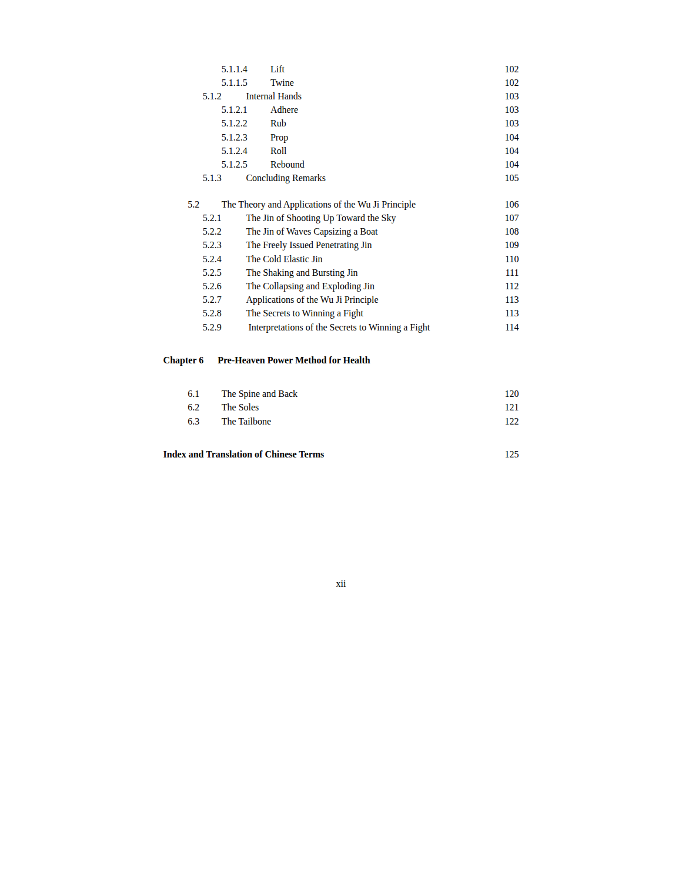| 5.1.1.4 Lift | 102 |
| 5.1.1.5 Twine | 102 |
| 5.1.2 Internal Hands | 103 |
| 5.1.2.1 Adhere | 103 |
| 5.1.2.2 Rub | 103 |
| 5.1.2.3 Prop | 104 |
| 5.1.2.4 Roll | 104 |
| 5.1.2.5 Rebound | 104 |
| 5.1.3 Concluding Remarks | 105 |
| 5.2 The Theory and Applications of the Wu Ji Principle | 106 |
| 5.2.1 The Jin of Shooting Up Toward the Sky | 107 |
| 5.2.2 The Jin of Waves Capsizing a Boat | 108 |
| 5.2.3 The Freely Issued Penetrating Jin | 109 |
| 5.2.4 The Cold Elastic Jin | 110 |
| 5.2.5 The Shaking and Bursting Jin | 111 |
| 5.2.6 The Collapsing and Exploding Jin | 112 |
| 5.2.7 Applications of the Wu Ji Principle | 113 |
| 5.2.8 The Secrets to Winning a Fight | 113 |
| 5.2.9 Interpretations of the Secrets to Winning a Fight | 114 |
| Chapter 6 Pre-Heaven Power Method for Health | |
| 6.1 The Spine and Back | 120 |
| 6.2 The Soles | 121 |
| 6.3 The Tailbone | 122 |
| Index and Translation of Chinese Terms | 125 |
xii